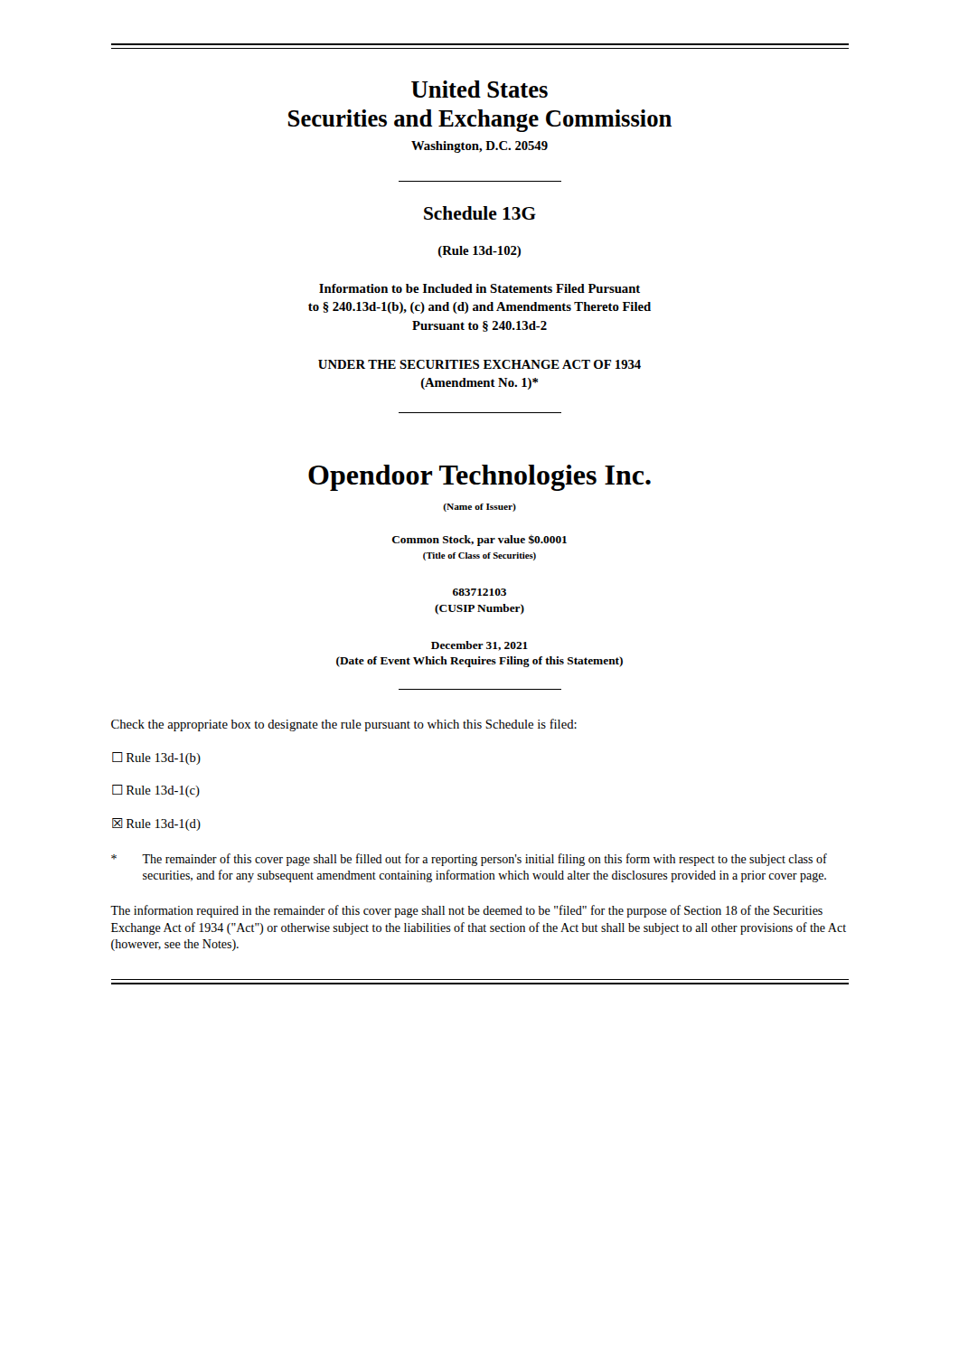United States
Securities and Exchange Commission
Washington, D.C. 20549
Schedule 13G
(Rule 13d-102)
Information to be Included in Statements Filed Pursuant
to § 240.13d-1(b), (c) and (d) and Amendments Thereto Filed
Pursuant to § 240.13d-2
UNDER THE SECURITIES EXCHANGE ACT OF 1934
(Amendment No. 1)*
Opendoor Technologies Inc.
(Name of Issuer)
Common Stock, par value $0.0001
(Title of Class of Securities)
683712103
(CUSIP Number)
December 31, 2021
(Date of Event Which Requires Filing of this Statement)
Check the appropriate box to designate the rule pursuant to which this Schedule is filed:
☐ Rule 13d-1(b)
☐ Rule 13d-1(c)
☒ Rule 13d-1(d)
*
The remainder of this cover page shall be filled out for a reporting person's initial filing on this form with respect to the subject class of securities, and for any subsequent amendment containing information which would alter the disclosures provided in a prior cover page.
The information required in the remainder of this cover page shall not be deemed to be "filed" for the purpose of Section 18 of the Securities Exchange Act of 1934 ("Act") or otherwise subject to the liabilities of that section of the Act but shall be subject to all other provisions of the Act (however, see the Notes).